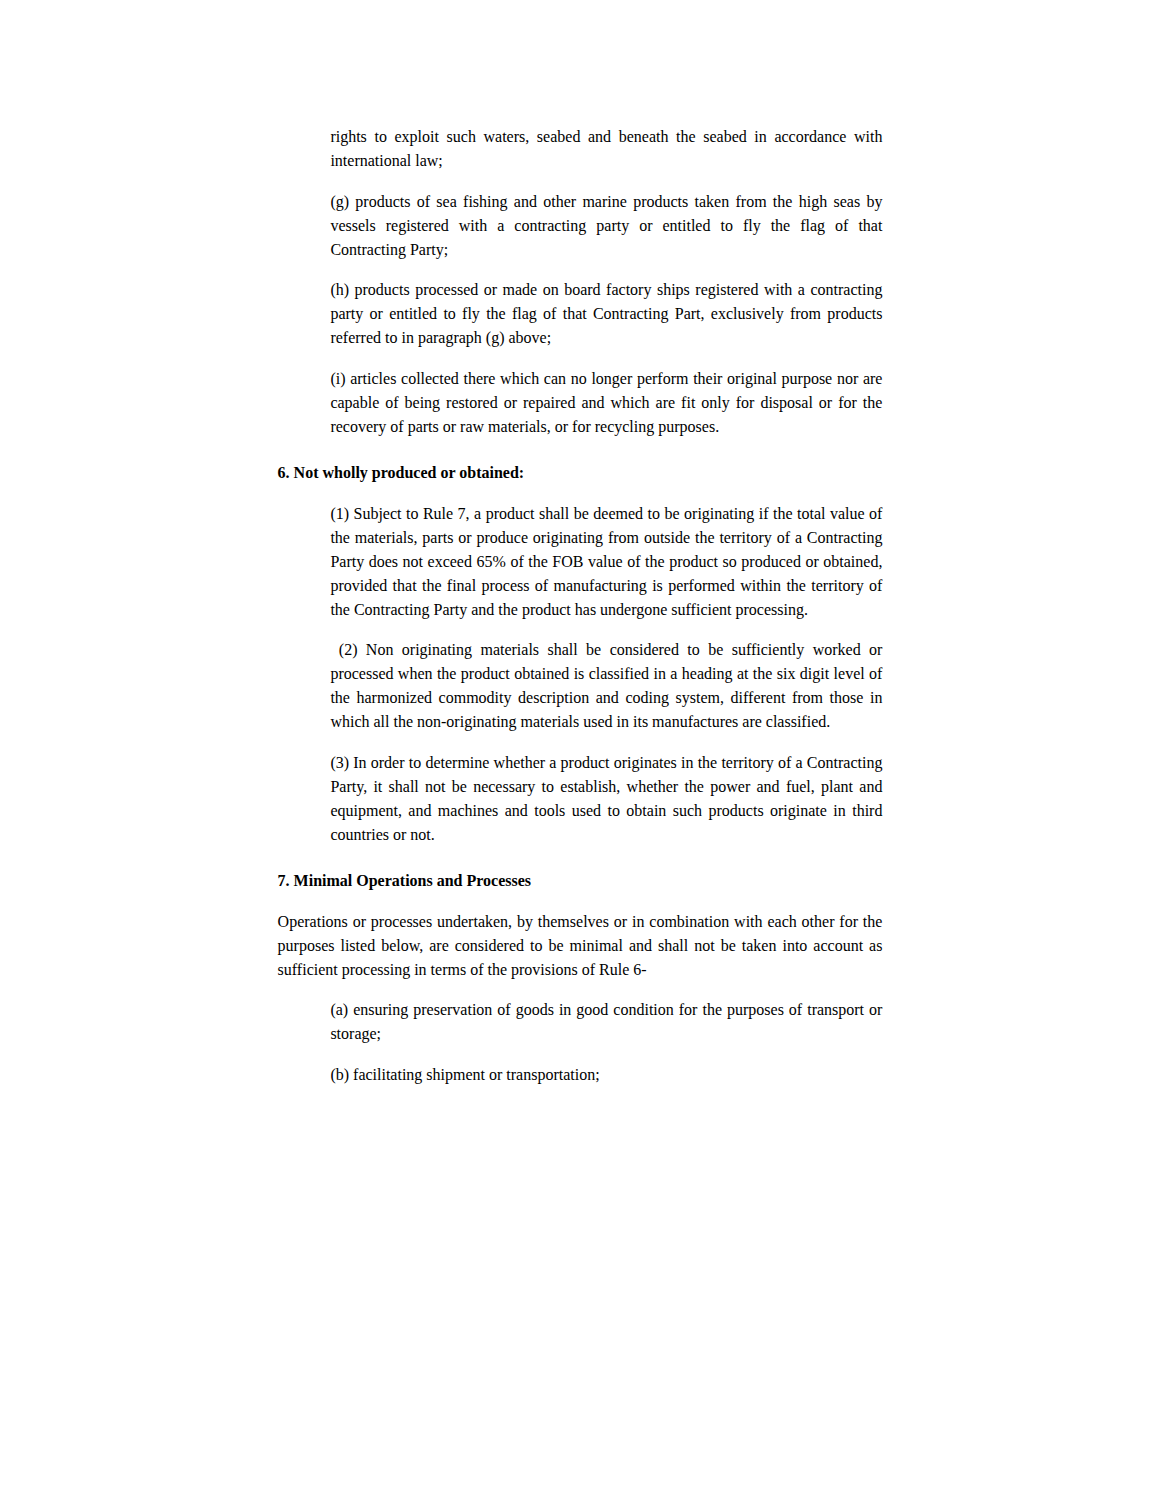rights to exploit such waters, seabed and beneath the seabed in accordance with international law;
(g) products of sea fishing and other marine products taken from the high seas by vessels registered with a contracting party or entitled to fly the flag of that Contracting Party;
(h) products processed or made on board factory ships registered with a contracting party or entitled to fly the flag of that Contracting Part, exclusively from products referred to in paragraph (g) above;
(i) articles collected there which can no longer perform their original purpose nor are capable of being restored or repaired and which are fit only for disposal or for the recovery of parts or raw materials, or for recycling purposes.
6. Not wholly produced or obtained:
(1) Subject to Rule 7, a product shall be deemed to be originating if the total value of the materials, parts or produce originating from outside the territory of a Contracting Party does not exceed 65% of the FOB value of the product so produced or obtained, provided that the final process of manufacturing is performed within the territory of the Contracting Party and the product has undergone sufficient processing.
(2) Non originating materials shall be considered to be sufficiently worked or processed when the product obtained is classified in a heading at the six digit level of the harmonized commodity description and coding system, different from those in which all the non-originating materials used in its manufactures are classified.
(3) In order to determine whether a product originates in the territory of a Contracting Party, it shall not be necessary to establish, whether the power and fuel, plant and equipment, and machines and tools used to obtain such products originate in third countries or not.
7. Minimal Operations and Processes
Operations or processes undertaken, by themselves or in combination with each other for the purposes listed below, are considered to be minimal and shall not be taken into account as sufficient processing in terms of the provisions of Rule 6-
(a) ensuring preservation of goods in good condition for the purposes of transport or storage;
(b) facilitating shipment or transportation;